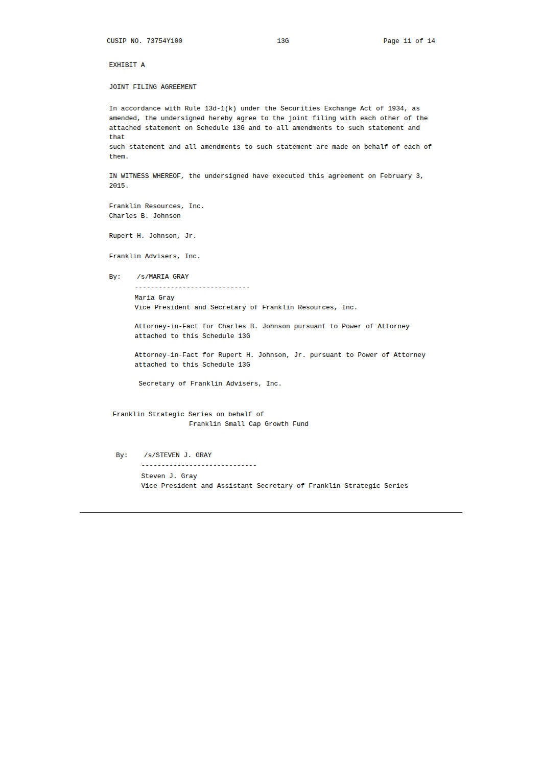CUSIP NO. 73754Y100
13G
Page 11 of 14
EXHIBIT A
JOINT FILING AGREEMENT
In accordance with Rule 13d-1(k) under the Securities Exchange Act of 1934, as
amended, the undersigned hereby agree to the joint filing with each other of the
attached statement on Schedule 13G and to all amendments to such statement and that
such statement and all amendments to such statement are made on behalf of each of
them.
IN WITNESS WHEREOF, the undersigned have executed this agreement on February 3, 2015.
Franklin Resources, Inc. Charles B. Johnson
Rupert H. Johnson, Jr.
Franklin Advisers, Inc.
By: /s/MARIA GRAY
-----------------------------
Maria Gray
Vice President and Secretary of Franklin Resources, Inc.
Attorney-in-Fact for Charles B. Johnson pursuant to Power of Attorney
attached to this Schedule 13G
Attorney-in-Fact for Rupert H. Johnson, Jr. pursuant to Power of Attorney
attached to this Schedule 13G
Secretary of Franklin Advisers, Inc.
Franklin Strategic Series on behalf of
Franklin Small Cap Growth Fund
By: /s/STEVEN J. GRAY
-----------------------------
Steven J. Gray
Vice President and Assistant Secretary of Franklin Strategic Series